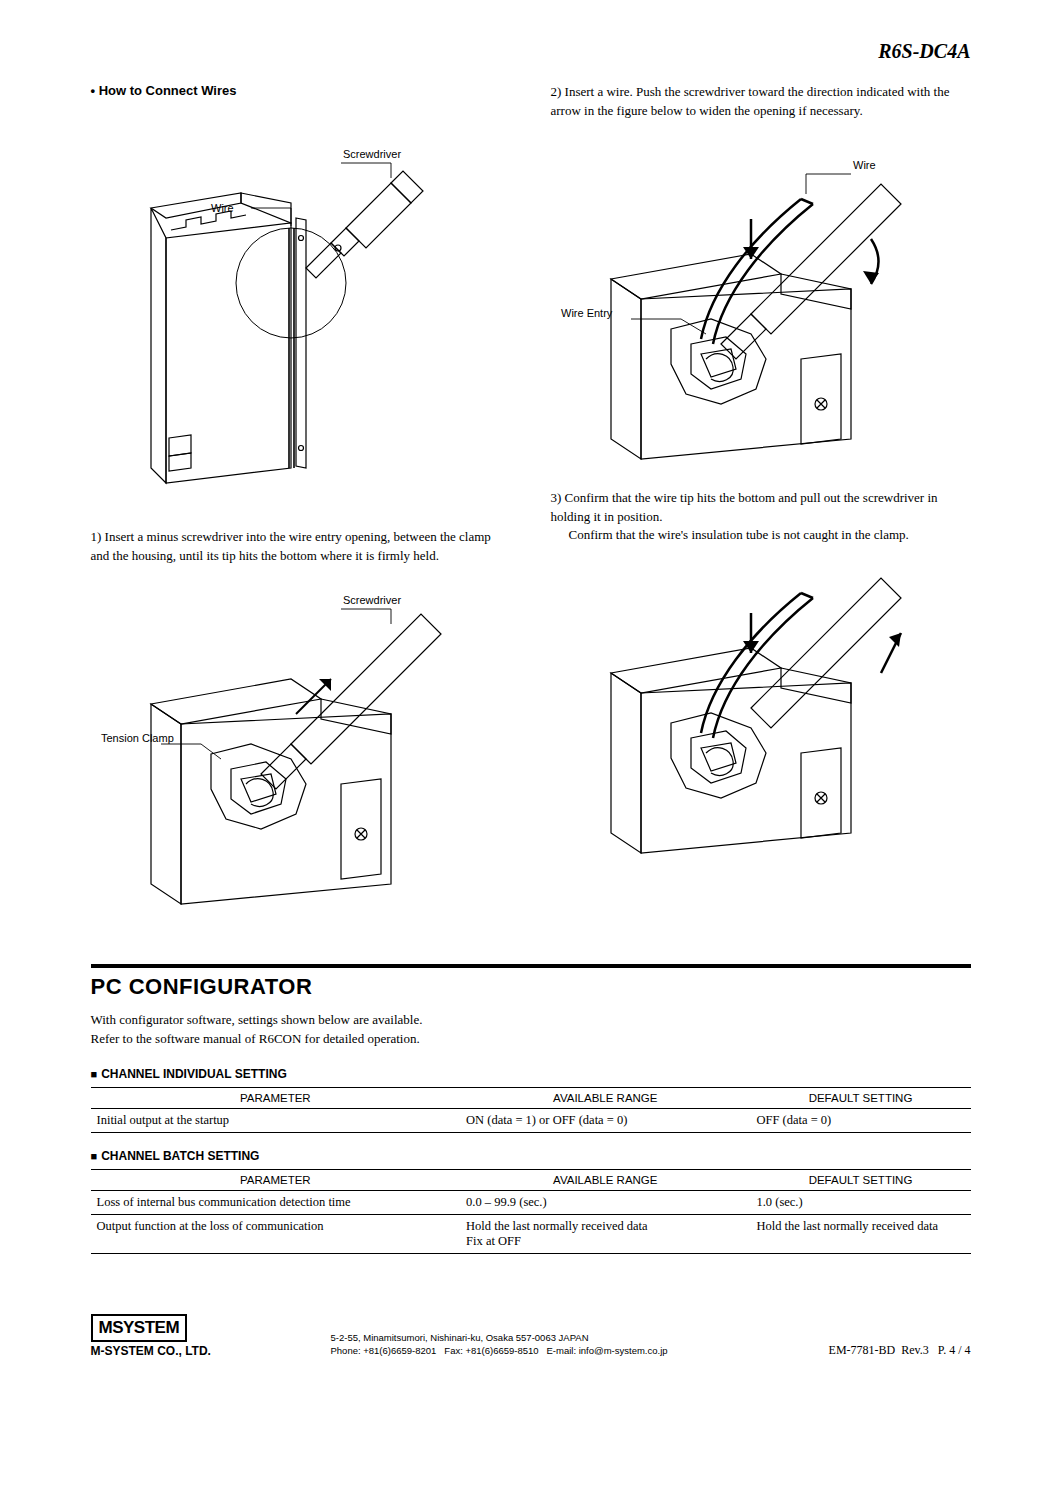R6S-DC4A
• How to Connect Wires
Screwdriver Wire
1) Insert a minus screwdriver into the wire entry opening, between the clamp and the housing, until its tip hits the bottom where it is firmly held.
Screwdriver Tension Clamp
2) Insert a wire. Push the screwdriver toward the direction indicated with the arrow in the figure below to widen the opening if necessary.
Wire Wire Entry
3) Confirm that the wire tip hits the bottom and pull out the screwdriver in holding it in position. Confirm that the wire's insulation tube is not caught in the clamp.
PC CONFIGURATOR
With configurator software, settings shown below are available.
Refer to the software manual of R6CON for detailed operation.
■CHANNEL INDIVIDUAL SETTING
| PARAMETER | AVAILABLE RANGE | DEFAULT SETTING |
| --- | --- | --- |
| Initial output at the startup | ON (data = 1) or OFF (data = 0) | OFF (data = 0) |
■CHANNEL BATCH SETTING
| PARAMETER | AVAILABLE RANGE | DEFAULT SETTING |
| --- | --- | --- |
| Loss of internal bus communication detection time | 0.0 – 99.9 (sec.) | 1.0 (sec.) |
| Output function at the loss of communication | Hold the last normally received data Fix at OFF | Hold the last normally received data |
MSYSTEM
M-SYSTEM CO., LTD.
5-2-55, Minamitsumori, Nishinari-ku, Osaka 557-0063 JAPAN
Phone: +81(6)6659-8201 Fax: +81(6)6659-8510 E-mail: info@m-system.co.jp
EM-7781-BD Rev.3 P. 4 / 4